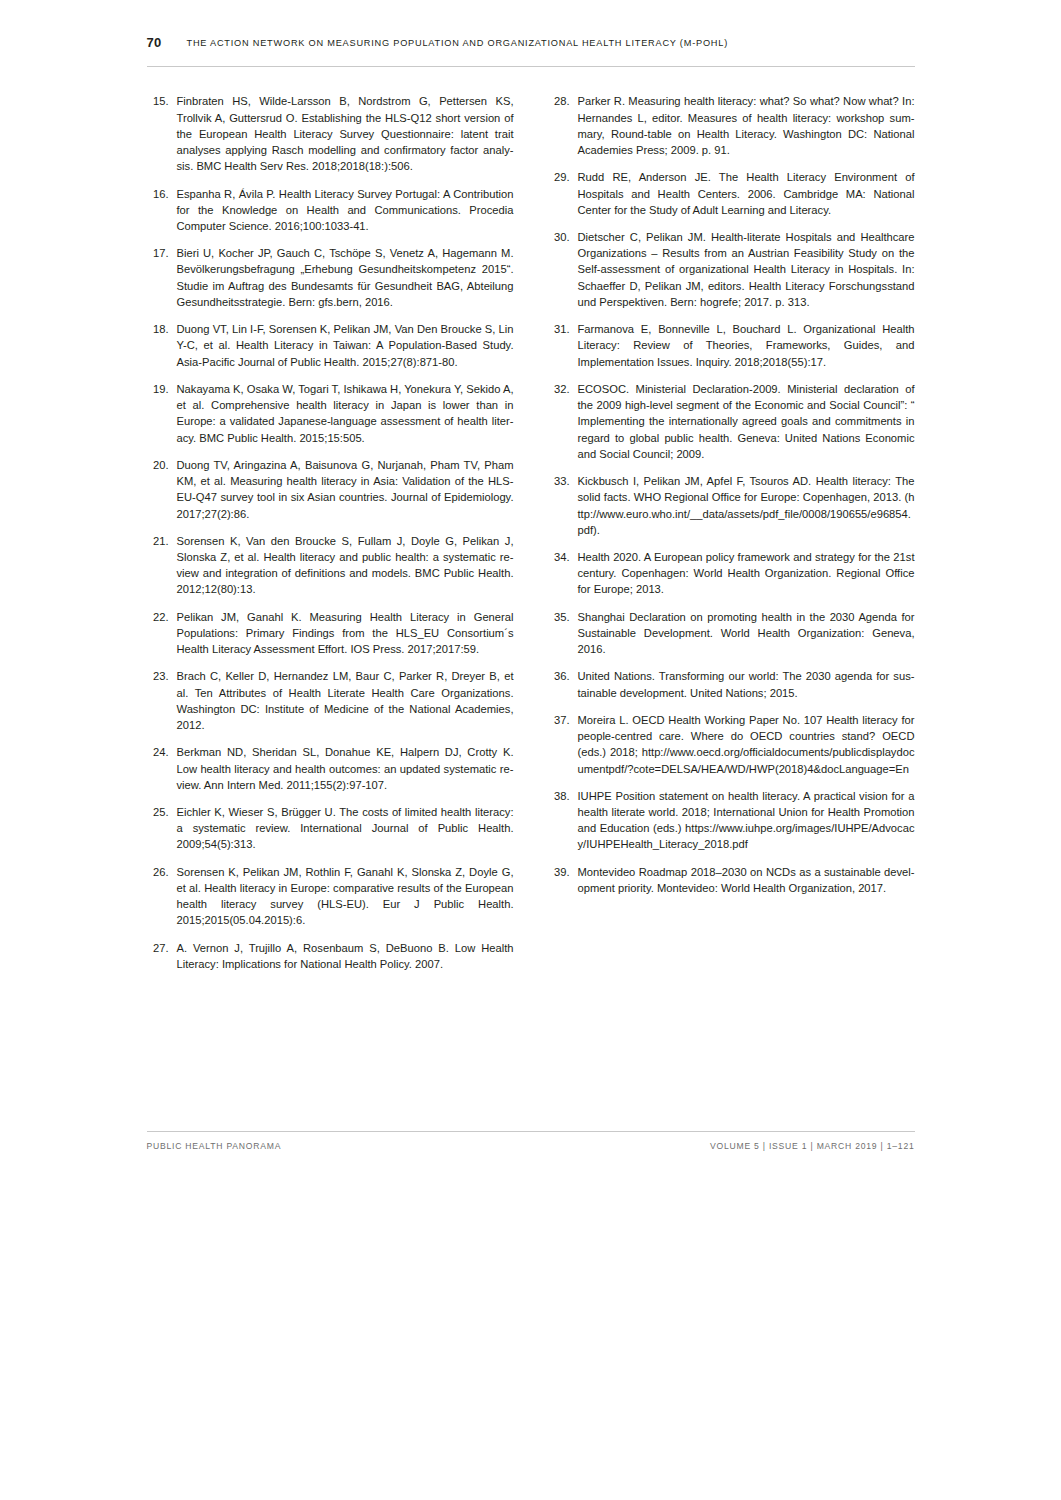70
The Action Network on Measuring Population and Organizational Health Literacy (M-POHL)
15. Finbraten HS, Wilde-Larsson B, Nordstrom G, Pettersen KS, Trollvik A, Guttersrud O. Establishing the HLS-Q12 short version of the European Health Literacy Survey Questionnaire: latent trait analyses applying Rasch modelling and confirmatory factor analysis. BMC Health Serv Res. 2018;2018(18:):506.
16. Espanha R, Ávila P. Health Literacy Survey Portugal: A Contribution for the Knowledge on Health and Communications. Procedia Computer Science. 2016;100:1033-41.
17. Bieri U, Kocher JP, Gauch C, Tschöpe S, Venetz A, Hagemann M. Bevölkerungsbefragung „Erhebung Gesundheitskompetenz 2015“. Studie im Auftrag des Bundesamts für Gesundheit BAG, Abteilung Gesundheitsstrategie. Bern: gfs.bern, 2016.
18. Duong VT, Lin I-F, Sorensen K, Pelikan JM, Van Den Broucke S, Lin Y-C, et al. Health Literacy in Taiwan: A Population-Based Study. Asia-Pacific Journal of Public Health. 2015;27(8):871-80.
19. Nakayama K, Osaka W, Togari T, Ishikawa H, Yonekura Y, Sekido A, et al. Comprehensive health literacy in Japan is lower than in Europe: a validated Japanese-language assessment of health literacy. BMC Public Health. 2015;15:505.
20. Duong TV, Aringazina A, Baisunova G, Nurjanah, Pham TV, Pham KM, et al. Measuring health literacy in Asia: Validation of the HLS-EU-Q47 survey tool in six Asian countries. Journal of Epidemiology. 2017;27(2):86.
21. Sorensen K, Van den Broucke S, Fullam J, Doyle G, Pelikan J, Slonska Z, et al. Health literacy and public health: a systematic review and integration of definitions and models. BMC Public Health. 2012;12(80):13.
22. Pelikan JM, Ganahl K. Measuring Health Literacy in General Populations: Primary Findings from the HLS_EU Consortium´s Health Literacy Assessment Effort. IOS Press. 2017;2017:59.
23. Brach C, Keller D, Hernandez LM, Baur C, Parker R, Dreyer B, et al. Ten Attributes of Health Literate Health Care Organizations. Washington DC: Institute of Medicine of the National Academies, 2012.
24. Berkman ND, Sheridan SL, Donahue KE, Halpern DJ, Crotty K. Low health literacy and health outcomes: an updated systematic review. Ann Intern Med. 2011;155(2):97-107.
25. Eichler K, Wieser S, Brügger U. The costs of limited health literacy: a systematic review. International Journal of Public Health. 2009;54(5):313.
26. Sorensen K, Pelikan JM, Rothlin F, Ganahl K, Slonska Z, Doyle G, et al. Health literacy in Europe: comparative results of the European health literacy survey (HLS-EU). Eur J Public Health. 2015;2015(05.04.2015):6.
27. A. Vernon J, Trujillo A, Rosenbaum S, DeBuono B. Low Health Literacy: Implications for National Health Policy. 2007.
28. Parker R. Measuring health literacy: what? So what? Now what? In: Hernandes L, editor. Measures of health literacy: workshop summary, Round-table on Health Literacy. Washington DC: National Academies Press; 2009. p. 91.
29. Rudd RE, Anderson JE. The Health Literacy Environment of Hospitals and Health Centers. 2006. Cambridge MA: National Center for the Study of Adult Learning and Literacy.
30. Dietscher C, Pelikan JM. Health-literate Hospitals and Healthcare Organizations – Results from an Austrian Feasibility Study on the Self-assessment of organizational Health Literacy in Hospitals. In: Schaeffer D, Pelikan JM, editors. Health Literacy Forschungsstand und Perspektiven. Bern: hogrefe; 2017. p. 313.
31. Farmanova E, Bonneville L, Bouchard L. Organizational Health Literacy: Review of Theories, Frameworks, Guides, and Implementation Issues. Inquiry. 2018;2018(55):17.
32. ECOSOC. Ministerial Declaration-2009. Ministerial declaration of the 2009 high-level segment of the Economic and Social Council”: “ Implementing the internationally agreed goals and commitments in regard to global public health. Geneva: United Nations Economic and Social Council; 2009.
33. Kickbusch I, Pelikan JM, Apfel F, Tsouros AD. Health literacy: The solid facts. WHO Regional Office for Europe: Copenhagen, 2013. (http://www.euro.who.int/__data/assets/pdf_file/0008/190655/e96854.pdf).
34. Health 2020. A European policy framework and strategy for the 21st century. Copenhagen: World Health Organization. Regional Office for Europe; 2013.
35. Shanghai Declaration on promoting health in the 2030 Agenda for Sustainable Development. World Health Organization: Geneva, 2016.
36. United Nations. Transforming our world: The 2030 agenda for sustainable development. United Nations; 2015.
37. Moreira L. OECD Health Working Paper No. 107 Health literacy for people-centred care. Where do OECD countries stand? OECD (eds.) 2018; http://www.oecd.org/officialdocuments/publicdisplaydocumentpdf/?cote=DELSA/HEA/WD/HWP(2018)4&docLanguage=En
38. IUHPE Position statement on health literacy. A practical vision for a health literate world. 2018; International Union for Health Promotion and Education (eds.) https://www.iuhpe.org/images/IUHPE/Advocacy/IUHPEHealth_Literacy_2018.pdf
39. Montevideo Roadmap 2018–2030 on NCDs as a sustainable development priority. Montevideo: World Health Organization, 2017.
Public Health Panorama
Volume 5 | Issue 1 | March 2019 | 1–121